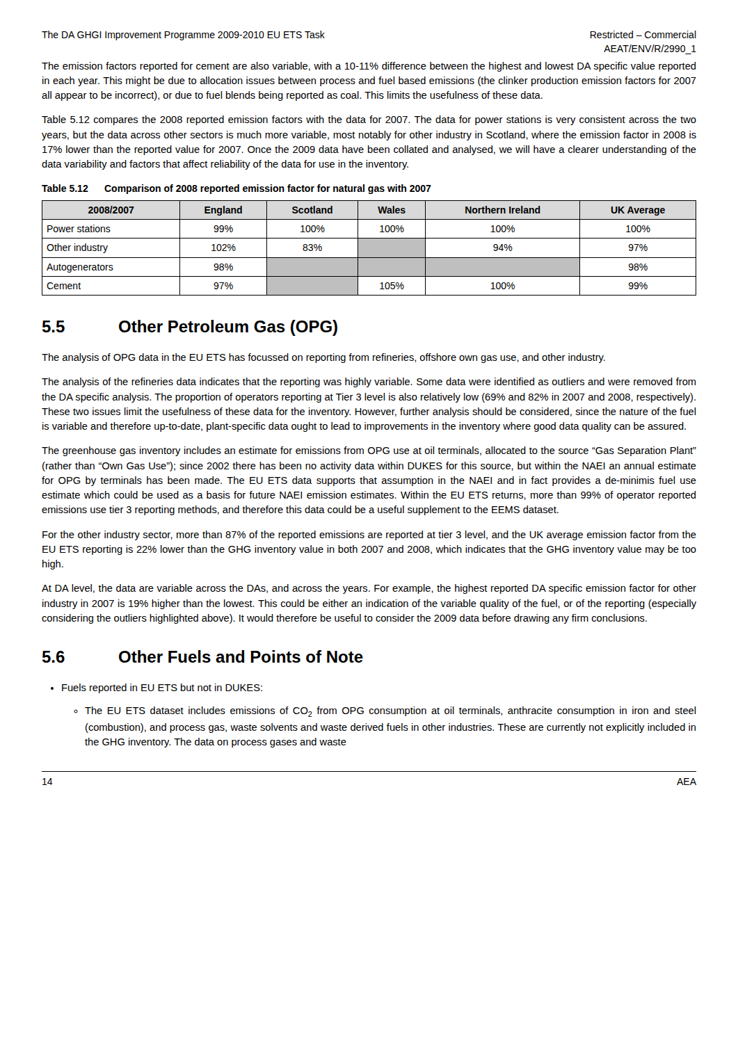The DA GHGI Improvement Programme 2009-2010 EU ETS Task
Restricted – Commercial
AEAT/ENV/R/2990_1
The emission factors reported for cement are also variable, with a 10-11% difference between the highest and lowest DA specific value reported in each year. This might be due to allocation issues between process and fuel based emissions (the clinker production emission factors for 2007 all appear to be incorrect), or due to fuel blends being reported as coal. This limits the usefulness of these data.
Table 5.12 compares the 2008 reported emission factors with the data for 2007. The data for power stations is very consistent across the two years, but the data across other sectors is much more variable, most notably for other industry in Scotland, where the emission factor in 2008 is 17% lower than the reported value for 2007. Once the 2009 data have been collated and analysed, we will have a clearer understanding of the data variability and factors that affect reliability of the data for use in the inventory.
Table 5.12 Comparison of 2008 reported emission factor for natural gas with 2007
| 2008/2007 | England | Scotland | Wales | Northern Ireland | UK Average |
| --- | --- | --- | --- | --- | --- |
| Power stations | 99% | 100% | 100% | 100% | 100% |
| Other industry | 102% | 83% | | 94% | 97% |
| Autogenerators | 98% | | | | 98% |
| Cement | 97% | | 105% | 100% | 99% |
5.5 Other Petroleum Gas (OPG)
The analysis of OPG data in the EU ETS has focussed on reporting from refineries, offshore own gas use, and other industry.
The analysis of the refineries data indicates that the reporting was highly variable. Some data were identified as outliers and were removed from the DA specific analysis. The proportion of operators reporting at Tier 3 level is also relatively low (69% and 82% in 2007 and 2008, respectively). These two issues limit the usefulness of these data for the inventory. However, further analysis should be considered, since the nature of the fuel is variable and therefore up-to-date, plant-specific data ought to lead to improvements in the inventory where good data quality can be assured.
The greenhouse gas inventory includes an estimate for emissions from OPG use at oil terminals, allocated to the source “Gas Separation Plant” (rather than “Own Gas Use”); since 2002 there has been no activity data within DUKES for this source, but within the NAEI an annual estimate for OPG by terminals has been made. The EU ETS data supports that assumption in the NAEI and in fact provides a de-minimis fuel use estimate which could be used as a basis for future NAEI emission estimates. Within the EU ETS returns, more than 99% of operator reported emissions use tier 3 reporting methods, and therefore this data could be a useful supplement to the EEMS dataset.
For the other industry sector, more than 87% of the reported emissions are reported at tier 3 level, and the UK average emission factor from the EU ETS reporting is 22% lower than the GHG inventory value in both 2007 and 2008, which indicates that the GHG inventory value may be too high.
At DA level, the data are variable across the DAs, and across the years. For example, the highest reported DA specific emission factor for other industry in 2007 is 19% higher than the lowest. This could be either an indication of the variable quality of the fuel, or of the reporting (especially considering the outliers highlighted above). It would therefore be useful to consider the 2009 data before drawing any firm conclusions.
5.6 Other Fuels and Points of Note
Fuels reported in EU ETS but not in DUKES:
The EU ETS dataset includes emissions of CO2 from OPG consumption at oil terminals, anthracite consumption in iron and steel (combustion), and process gas, waste solvents and waste derived fuels in other industries. These are currently not explicitly included in the GHG inventory. The data on process gases and waste
14
AEA